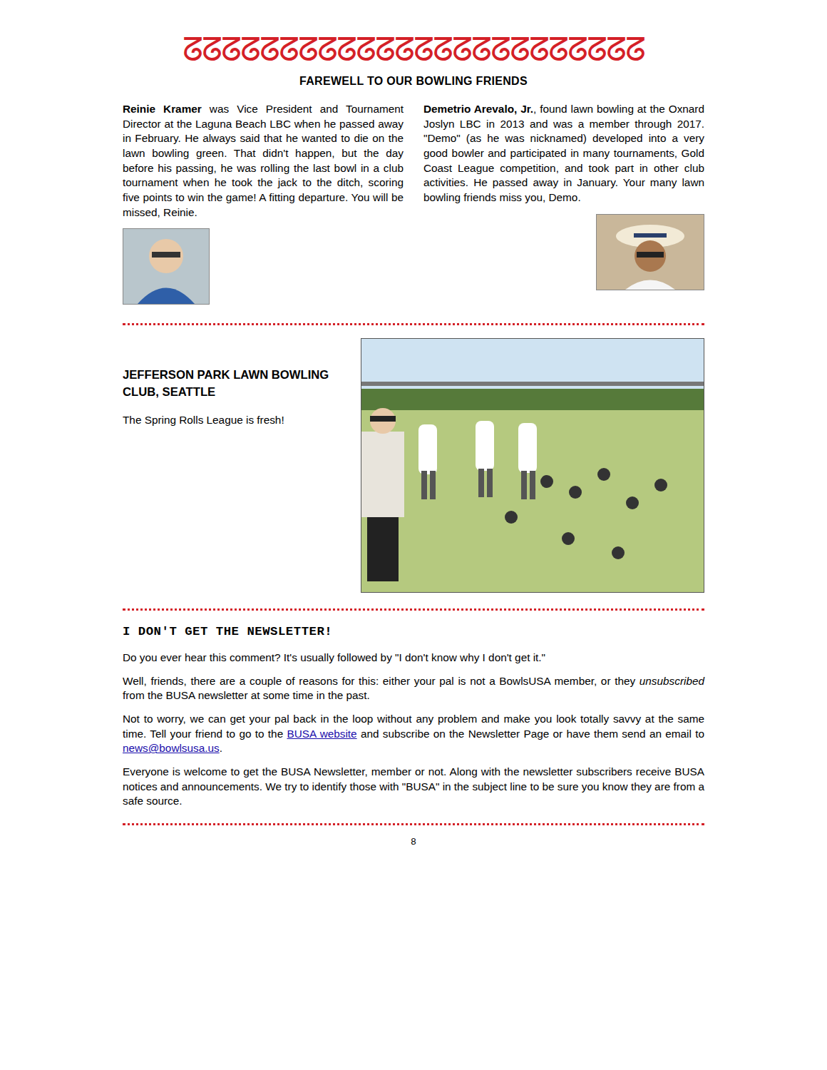ᘔᘔᘔᘔᘔᘔᘔᘔᘔᘔᘔᘔᘔᘔᘔᘔᘔᘔᘔᘔᘔᘔᘔᘔ
FAREWELL TO OUR BOWLING FRIENDS
Reinie Kramer was Vice President and Tournament Director at the Laguna Beach LBC when he passed away in February. He always said that he wanted to die on the lawn bowling green. That didn't happen, but the day before his passing, he was rolling the last bowl in a club tournament when he took the jack to the ditch, scoring five points to win the game! A fitting departure. You will be missed, Reinie.
Demetrio Arevalo, Jr., found lawn bowling at the Oxnard Joslyn LBC in 2013 and was a member through 2017. "Demo" (as he was nicknamed) developed into a very good bowler and participated in many tournaments, Gold Coast League competition, and took part in other club activities. He passed away in January. Your many lawn bowling friends miss you, Demo.
JEFFERSON PARK LAWN BOWLING CLUB, SEATTLE
The Spring Rolls League is fresh!
I DON'T GET THE NEWSLETTER!
Do you ever hear this comment? It's usually followed by "I don't know why I don't get it."
Well, friends, there are a couple of reasons for this: either your pal is not a BowlsUSA member, or they unsubscribed from the BUSA newsletter at some time in the past.
Not to worry, we can get your pal back in the loop without any problem and make you look totally savvy at the same time. Tell your friend to go to the BUSA website and subscribe on the Newsletter Page or have them send an email to news@bowlsusa.us.
Everyone is welcome to get the BUSA Newsletter, member or not. Along with the newsletter subscribers receive BUSA notices and announcements. We try to identify those with "BUSA" in the subject line to be sure you know they are from a safe source.
8